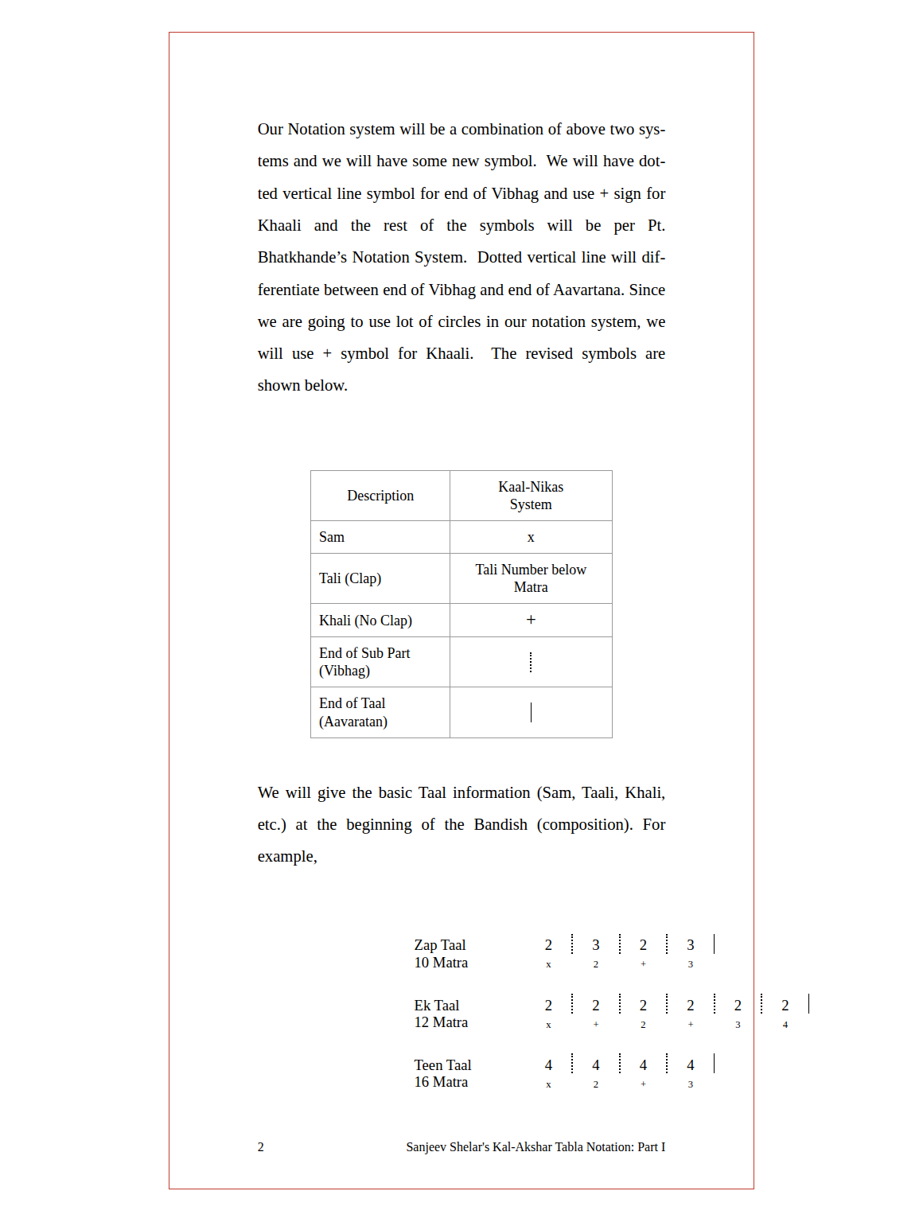Our Notation system will be a combination of above two systems and we will have some new symbol. We will have dotted vertical line symbol for end of Vibhag and use + sign for Khaali and the rest of the symbols will be per Pt. Bhatkhande’s Notation System. Dotted vertical line will differentiate between end of Vibhag and end of Aavartana. Since we are going to use lot of circles in our notation system, we will use + symbol for Khaali. The revised symbols are shown below.
| Description | Kaal-Nikas System |
| --- | --- |
| Sam | x |
| Tali (Clap) | Tali Number below Matra |
| Khali (No Clap) | + |
| End of Sub Part (Vibhag) | |
| End of Taal (Aavaratan) | |
We will give the basic Taal information (Sam, Taali, Khali, etc.) at the beginning of the Bandish (composition). For example,
Zap Taal
2
3
2
3
10 Matra
x
2
+
3
Ek Taal
2
2
2
2
2
2
12 Matra
x
+
2
+
3
4
Teen Taal
4
4
4
4
16 Matra
x
2
+
3
2
Sanjeev Shelar's Kal-Akshar Tabla Notation: Part I